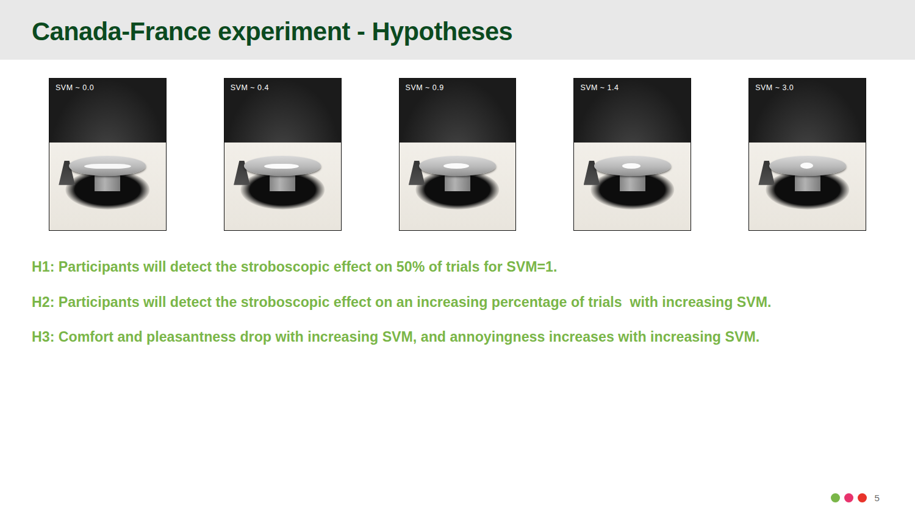Canada-France experiment - Hypotheses
SVM ~ 0.0
SVM ~ 0.4
SVM ~ 0.9
SVM ~ 1.4
SVM ~ 3.0
H1: Participants will detect the stroboscopic effect on 50% of trials for SVM=1.
H2: Participants will detect the stroboscopic effect on an increasing percentage of trials with increasing SVM.
H3: Comfort and pleasantness drop with increasing SVM, and annoyingness increases with increasing SVM.
5